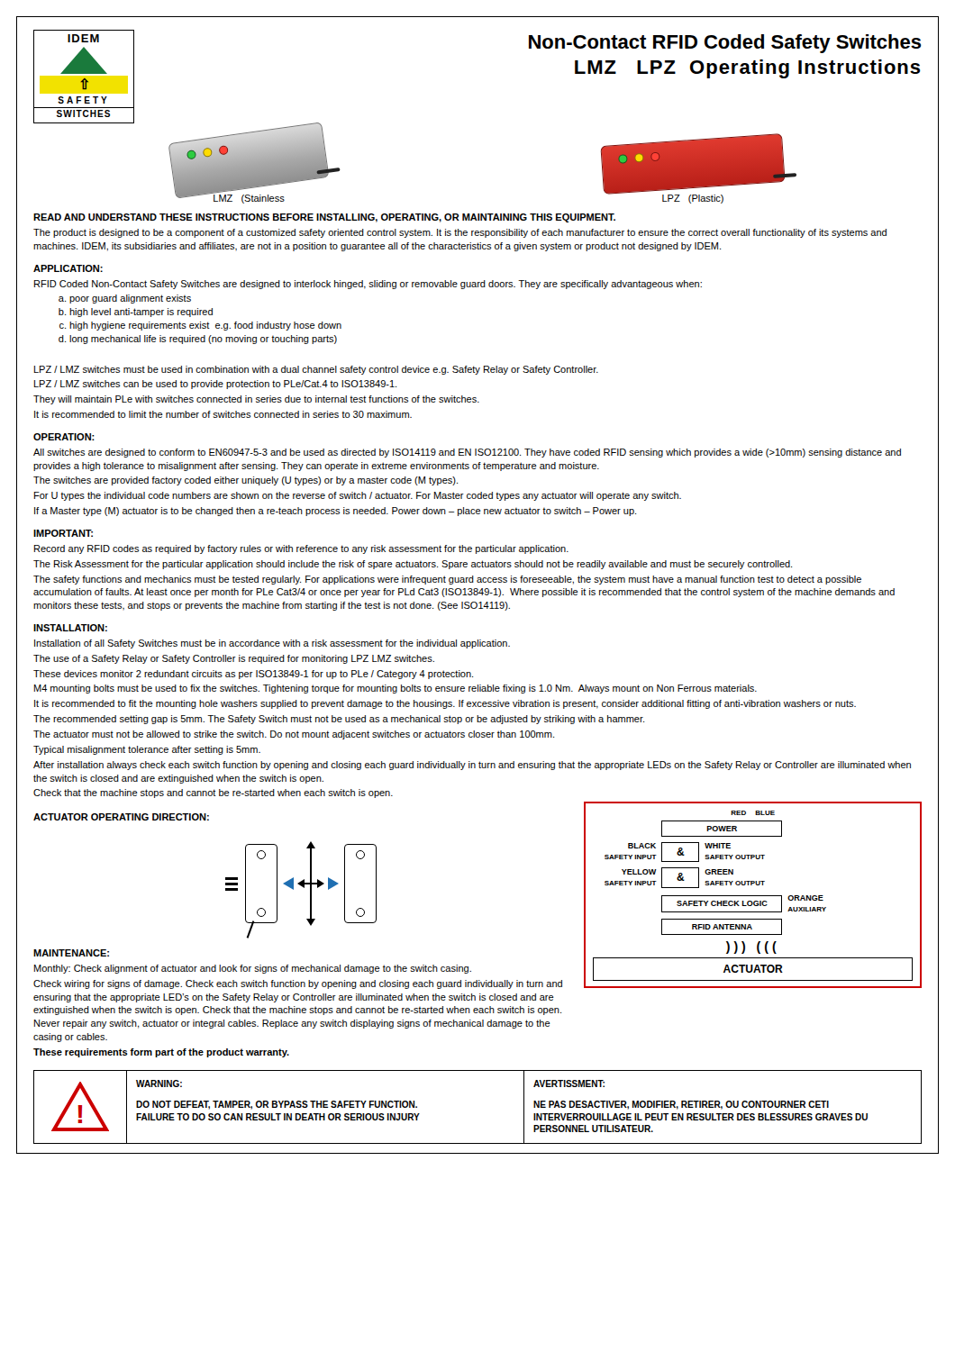IDEM
⇧
SAFETY
SWITCHES
Non-Contact RFID Coded Safety Switches LMZ LPZ Operating Instructions
LMZ (Stainless
LPZ (Plastic)
READ AND UNDERSTAND THESE INSTRUCTIONS BEFORE INSTALLING, OPERATING, OR MAINTAINING THIS EQUIPMENT.
The product is designed to be a component of a customized safety oriented control system. It is the responsibility of each manufacturer to ensure the correct overall functionality of its systems and machines. IDEM, its subsidiaries and affiliates, are not in a position to guarantee all of the characteristics of a given system or product not designed by IDEM.
Application:
RFID Coded Non-Contact Safety Switches are designed to interlock hinged, sliding or removable guard doors. They are specifically advantageous when:
poor guard alignment exists
high level anti-tamper is required
high hygiene requirements exist e.g. food industry hose down
long mechanical life is required (no moving or touching parts)
LPZ / LMZ switches must be used in combination with a dual channel safety control device e.g. Safety Relay or Safety Controller.
LPZ / LMZ switches can be used to provide protection to PLe/Cat.4 to ISO13849-1.
They will maintain PLe with switches connected in series due to internal test functions of the switches.
It is recommended to limit the number of switches connected in series to 30 maximum.
Operation:
All switches are designed to conform to EN60947-5-3 and be used as directed by ISO14119 and EN ISO12100. They have coded RFID sensing which provides a wide (>10mm) sensing distance and provides a high tolerance to misalignment after sensing. They can operate in extreme environments of temperature and moisture.
The switches are provided factory coded either uniquely (U types) or by a master code (M types).
For U types the individual code numbers are shown on the reverse of switch / actuator. For Master coded types any actuator will operate any switch.
If a Master type (M) actuator is to be changed then a re-teach process is needed. Power down – place new actuator to switch – Power up.
Important:
Record any RFID codes as required by factory rules or with reference to any risk assessment for the particular application.
The Risk Assessment for the particular application should include the risk of spare actuators. Spare actuators should not be readily available and must be securely controlled.
The safety functions and mechanics must be tested regularly. For applications were infrequent guard access is foreseeable, the system must have a manual function test to detect a possible accumulation of faults. At least once per month for PLe Cat3/4 or once per year for PLd Cat3 (ISO13849-1). Where possible it is recommended that the control system of the machine demands and monitors these tests, and stops or prevents the machine from starting if the test is not done. (See ISO14119).
Installation:
Installation of all Safety Switches must be in accordance with a risk assessment for the individual application.
The use of a Safety Relay or Safety Controller is required for monitoring LPZ LMZ switches.
These devices monitor 2 redundant circuits as per ISO13849-1 for up to PLe / Category 4 protection.
M4 mounting bolts must be used to fix the switches. Tightening torque for mounting bolts to ensure reliable fixing is 1.0 Nm. Always mount on Non Ferrous materials.
It is recommended to fit the mounting hole washers supplied to prevent damage to the housings. If excessive vibration is present, consider additional fitting of anti-vibration washers or nuts.
The recommended setting gap is 5mm. The Safety Switch must not be used as a mechanical stop or be adjusted by striking with a hammer.
The actuator must not be allowed to strike the switch. Do not mount adjacent switches or actuators closer than 100mm.
Typical misalignment tolerance after setting is 5mm.
After installation always check each switch function by opening and closing each guard individually in turn and ensuring that the appropriate LEDs on the Safety Relay or Controller are illuminated when the switch is closed and are extinguished when the switch is open.
Check that the machine stops and cannot be re-started when each switch is open.
Actuator Operating Direction:
Maintenance:
Monthly: Check alignment of actuator and look for signs of mechanical damage to the switch casing.
Check wiring for signs of damage. Check each switch function by opening and closing each guard individually in turn and ensuring that the appropriate LED’s on the Safety Relay or Controller are illuminated when the switch is closed and are extinguished when the switch is open. Check that the machine stops and cannot be re-started when each switch is open. Never repair any switch, actuator or integral cables. Replace any switch displaying signs of mechanical damage to the casing or cables.
These requirements form part of the product warranty.
RED BLUE
POWER
BLACK
SAFETY INPUT
&
WHITE
SAFETY OUTPUT
YELLOW
SAFETY INPUT
&
GREEN
SAFETY OUTPUT
SAFETY CHECK LOGIC
ORANGE
AUXILIARY
RFID ANTENNA
))) (((
ACTUATOR
!
WARNING:
DO NOT DEFEAT, TAMPER, OR BYPASS THE SAFETY FUNCTION.
FAILURE TO DO SO CAN RESULT IN DEATH OR SERIOUS INJURY
AVERTISSMENT:
NE PAS DESACTIVER, MODIFIER, RETIRER, OU CONTOURNER CETI
INTERVERROUILLAGE IL PEUT EN RESULTER DES BLESSURES GRAVES DU
PERSONNEL UTILISATEUR.